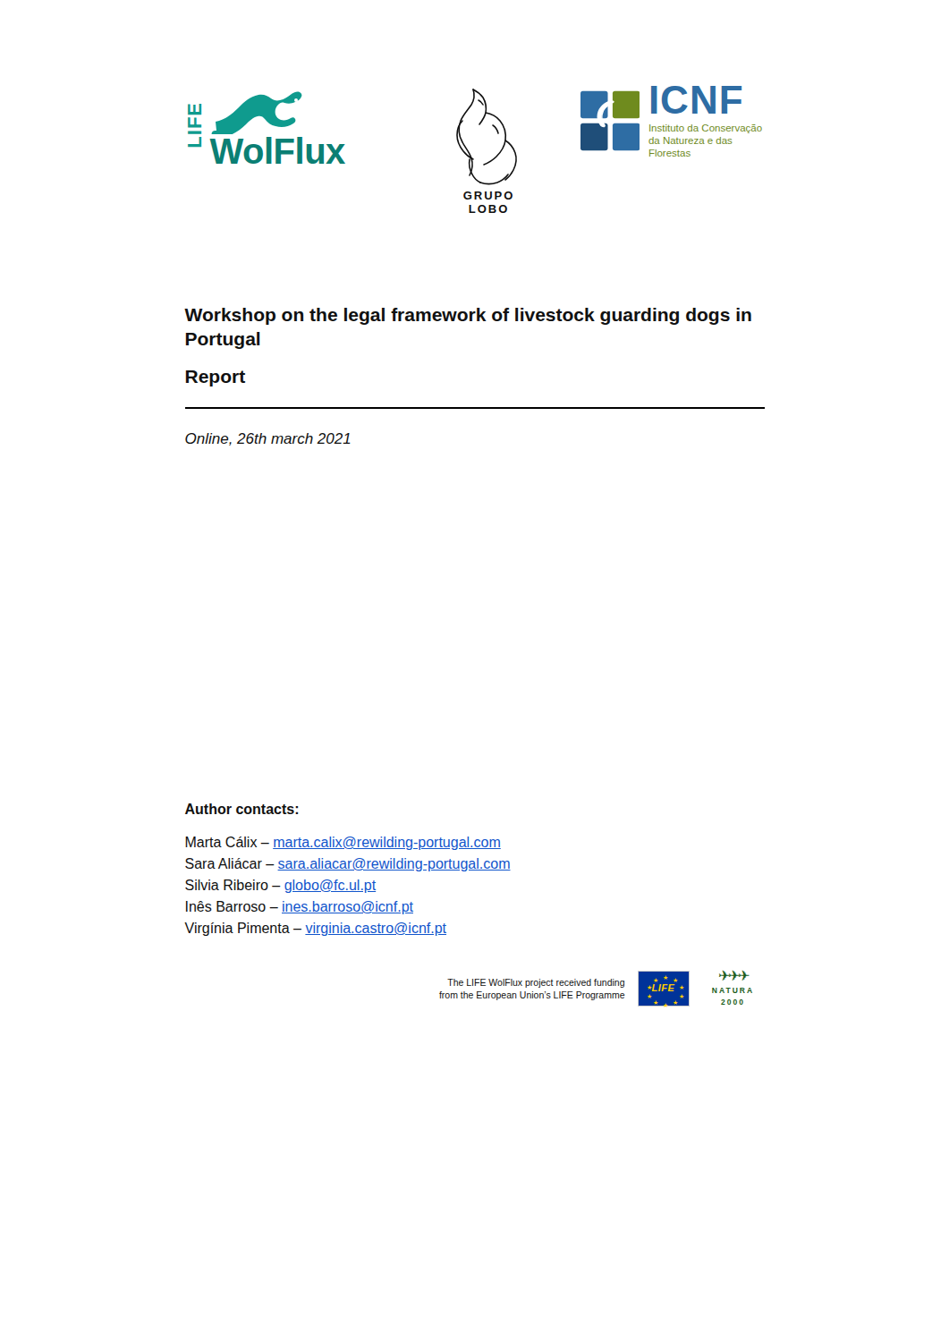LIFE
WolFlux
GRUPO
LOBO
ICNF
Instituto da Conservação
da Natureza e das Florestas
Workshop on the legal framework of livestock guarding dogs in Portugal
Report
Online, 26th march 2021
Author contacts:
Marta Cálix – marta.calix@rewilding-portugal.com
Sara Aliácar – sara.aliacar@rewilding-portugal.com
Silvia Ribeiro – globo@fc.ul.pt
Inês Barroso – ines.barroso@icnf.pt
Virgínia Pimenta – virginia.castro@icnf.pt
The LIFE WolFlux project received funding
from the European Union’s LIFE Programme
★ ★ ★ ★ ★ ★ ★ ★ ★ ★ LIFE
✈✈✈
NATURA 2000